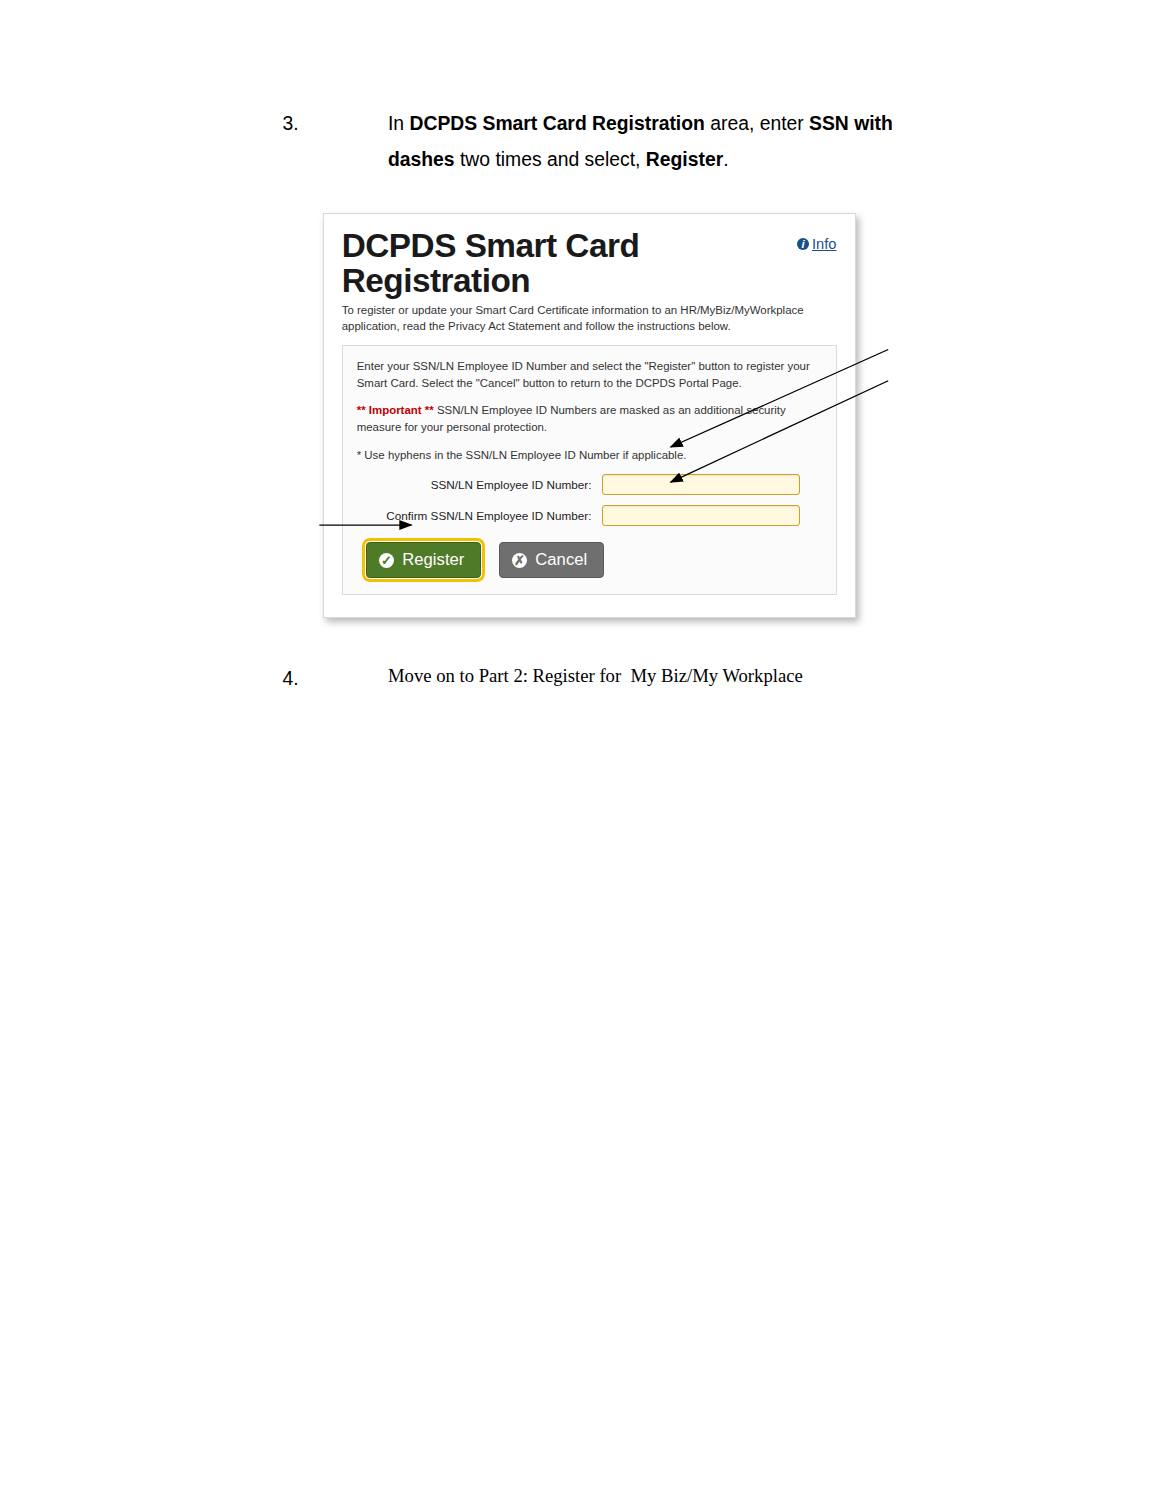3. In DCPDS Smart Card Registration area, enter SSN with dashes two times and select, Register.
DCPDS Smart Card Registration
i Info
To register or update your Smart Card Certificate information to an HR/MyBiz/MyWorkplace application, read the Privacy Act Statement and follow the instructions below.
Enter your SSN/LN Employee ID Number and select the "Register" button to register your Smart Card. Select the "Cancel" button to return to the DCPDS Portal Page.
** Important ** SSN/LN Employee ID Numbers are masked as an additional security measure for your personal protection.
* Use hyphens in the SSN/LN Employee ID Number if applicable.
SSN/LN Employee ID Number:
Confirm SSN/LN Employee ID Number:
✓Register ✗Cancel
4. Move on to Part 2: Register for My Biz/My Workplace